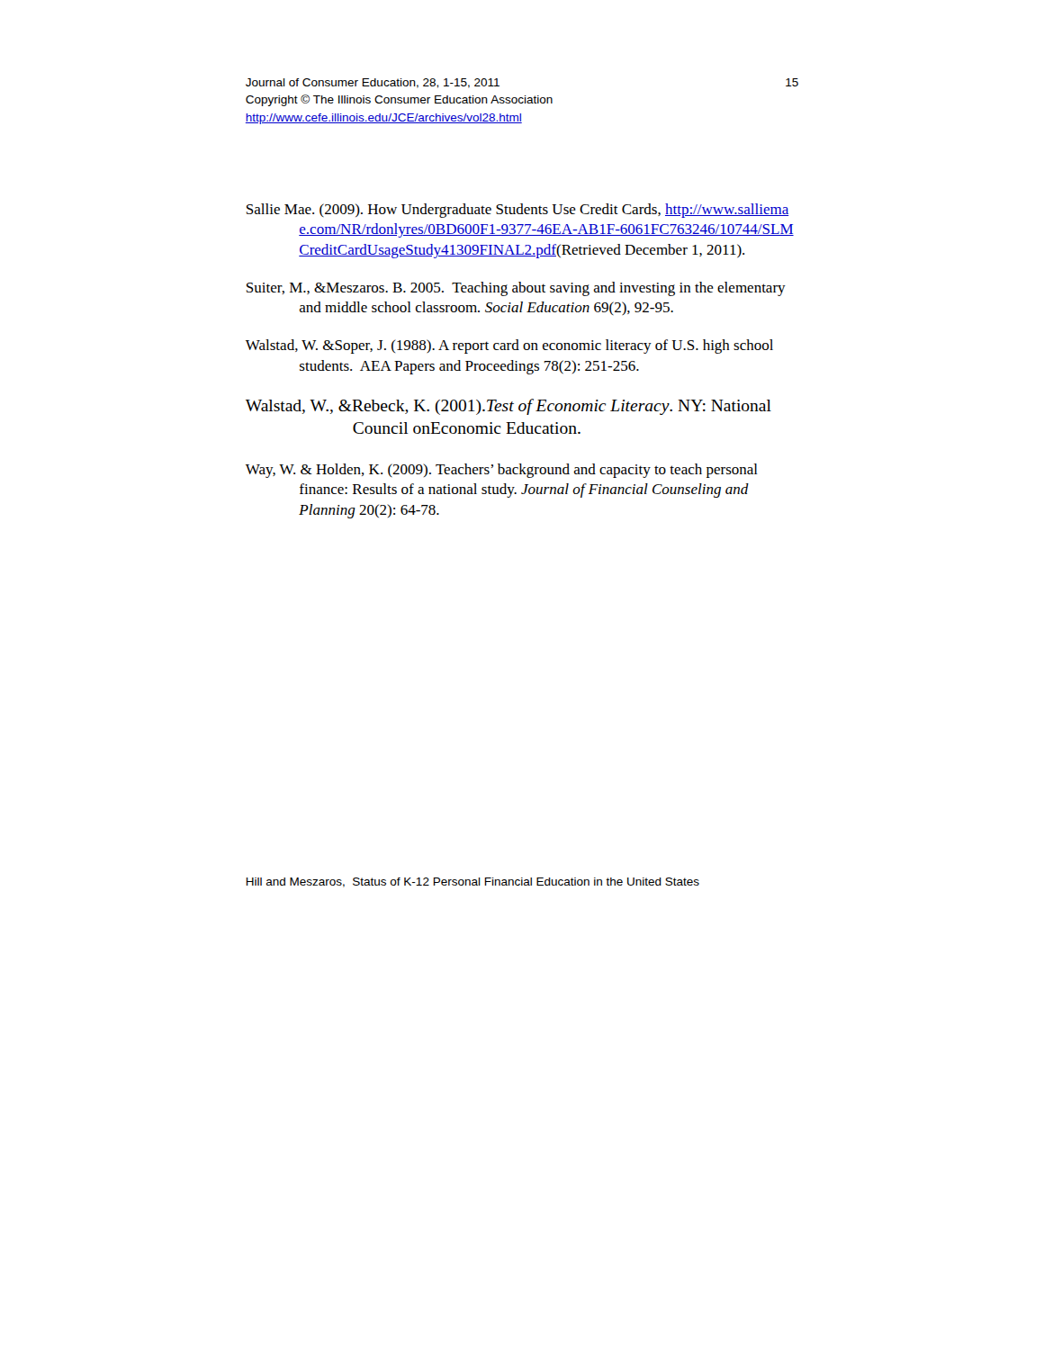Journal of Consumer Education, 28, 1-15, 2011 15
Copyright © The Illinois Consumer Education Association
http://www.cefe.illinois.edu/JCE/archives/vol28.html
Sallie Mae. (2009). How Undergraduate Students Use Credit Cards, http://www.salliemae.com/NR/rdonlyres/0BD600F1-9377-46EA-AB1F-6061FC763246/10744/SLMCreditCardUsageStudy41309FINAL2.pdf(Retrieved December 1, 2011).
Suiter, M., &Meszaros. B. 2005. Teaching about saving and investing in the elementary and middle school classroom. Social Education 69(2), 92-95.
Walstad, W. &Soper, J. (1988). A report card on economic literacy of U.S. high school students. AEA Papers and Proceedings 78(2): 251-256.
Walstad, W., &Rebeck, K. (2001).Test of Economic Literacy. NY: National Council onEconomic Education.
Way, W. & Holden, K. (2009). Teachers’ background and capacity to teach personal finance: Results of a national study. Journal of Financial Counseling and Planning 20(2): 64-78.
Hill and Meszaros, Status of K-12 Personal Financial Education in the United States